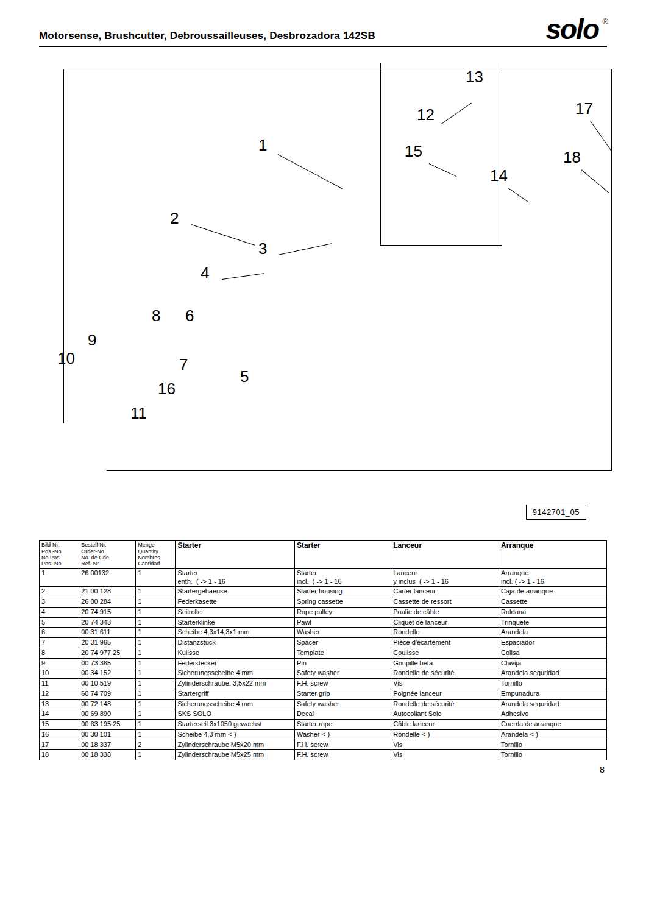Motorsense, Brushcutter, Debroussailleuses, Desbrozadora 142SB
solo®
13 12 17 18 15 14 1 2 3 4 8 6 9 10 7 5 16 11
9142701_05
| Bild-Nr. Pos.-No. No.Pos. Pos.-No. | Bestell-Nr. Order-No. No. de Cde Ref.-Nr. | Menge Quantity Nombres Cantidad | Starter | Starter | Lanceur | Arranque |
| --- | --- | --- | --- | --- | --- | --- |
| 1 | 26 00132 | 1 | Starter enth. ( -> 1 - 16 | Starter incl. ( -> 1 - 16 | Lanceur y inclus ( -> 1 - 16 | Arranque incl. ( -> 1 - 16 |
| 2 | 21 00 128 | 1 | Startergehaeuse | Starter housing | Carter lanceur | Caja de arranque |
| 3 | 26 00 284 | 1 | Federkasette | Spring cassette | Cassette de ressort | Cassette |
| 4 | 20 74 915 | 1 | Seilrolle | Rope pulley | Poulie de câble | Roldana |
| 5 | 20 74 343 | 1 | Starterklinke | Pawl | Cliquet de lanceur | Trinquete |
| 6 | 00 31 611 | 1 | Scheibe 4,3x14,3x1 mm | Washer | Rondelle | Arandela |
| 7 | 20 31 965 | 1 | Distanzstück | Spacer | Pièce d'écartement | Espaciador |
| 8 | 20 74 977 25 | 1 | Kulisse | Template | Coulisse | Colisa |
| 9 | 00 73 365 | 1 | Federstecker | Pin | Goupille beta | Clavija |
| 10 | 00 34 152 | 1 | Sicherungsscheibe 4 mm | Safety washer | Rondelle de sécurité | Arandela seguridad |
| 11 | 00 10 519 | 1 | Zylinderschraube. 3,5x22 mm | F.H. screw | Vis | Tornillo |
| 12 | 60 74 709 | 1 | Startergriff | Starter grip | Poignée lanceur | Empunadura |
| 13 | 00 72 148 | 1 | Sicherungsscheibe 4 mm | Safety washer | Rondelle de sécurité | Arandela seguridad |
| 14 | 00 69 890 | 1 | SKS SOLO | Decal | Autocollant Solo | Adhesivo |
| 15 | 00 63 195 25 | 1 | Starterseil 3x1050 gewachst | Starter rope | Câble lanceur | Cuerda de arranque |
| 16 | 00 30 101 | 1 | Scheibe 4,3 mm <-) | Washer <-) | Rondelle <-) | Arandela <-) |
| 17 | 00 18 337 | 2 | Zylinderschraube M5x20 mm | F.H. screw | Vis | Tornillo |
| 18 | 00 18 338 | 1 | Zylinderschraube M5x25 mm | F.H. screw | Vis | Tornillo |
8